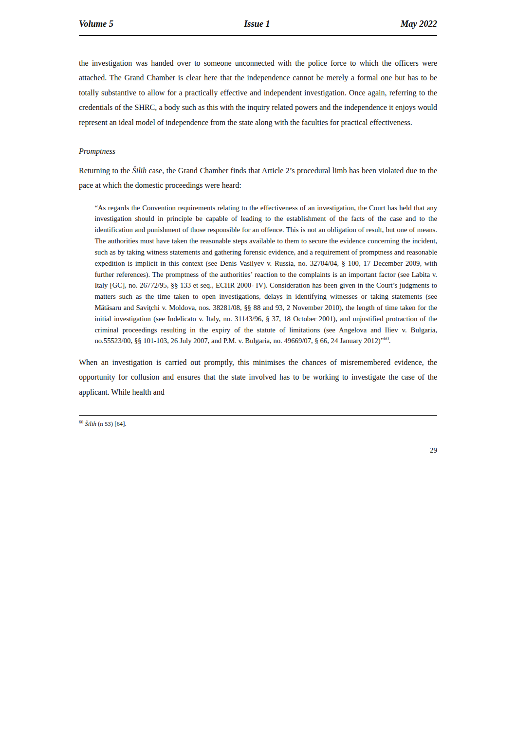Volume 5 Issue 1 May 2022
the investigation was handed over to someone unconnected with the police force to which the officers were attached. The Grand Chamber is clear here that the independence cannot be merely a formal one but has to be totally substantive to allow for a practically effective and independent investigation. Once again, referring to the credentials of the SHRC, a body such as this with the inquiry related powers and the independence it enjoys would represent an ideal model of independence from the state along with the faculties for practical effectiveness.
Promptness
Returning to the Šilih case, the Grand Chamber finds that Article 2’s procedural limb has been violated due to the pace at which the domestic proceedings were heard:
“As regards the Convention requirements relating to the effectiveness of an investigation, the Court has held that any investigation should in principle be capable of leading to the establishment of the facts of the case and to the identification and punishment of those responsible for an offence. This is not an obligation of result, but one of means. The authorities must have taken the reasonable steps available to them to secure the evidence concerning the incident, such as by taking witness statements and gathering forensic evidence, and a requirement of promptness and reasonable expedition is implicit in this context (see Denis Vasilyev v. Russia, no. 32704/04, § 100, 17 December 2009, with further references). The promptness of the authorities’ reaction to the complaints is an important factor (see Labita v. Italy [GC], no. 26772/95, §§ 133 et seq., ECHR 2000- IV). Consideration has been given in the Court’s judgments to matters such as the time taken to open investigations, delays in identifying witnesses or taking statements (see Mătăsaru and Saviţchi v. Moldova, nos. 38281/08, §§ 88 and 93, 2 November 2010), the length of time taken for the initial investigation (see Indelicato v. Italy, no. 31143/96, § 37, 18 October 2001), and unjustified protraction of the criminal proceedings resulting in the expiry of the statute of limitations (see Angelova and Iliev v. Bulgaria, no.55523/00, §§ 101-103, 26 July 2007, and P.M. v. Bulgaria, no. 49669/07, § 66, 24 January 2012)”60.
When an investigation is carried out promptly, this minimises the chances of misremembered evidence, the opportunity for collusion and ensures that the state involved has to be working to investigate the case of the applicant. While health and
60 Šilih (n 53) [64].
29